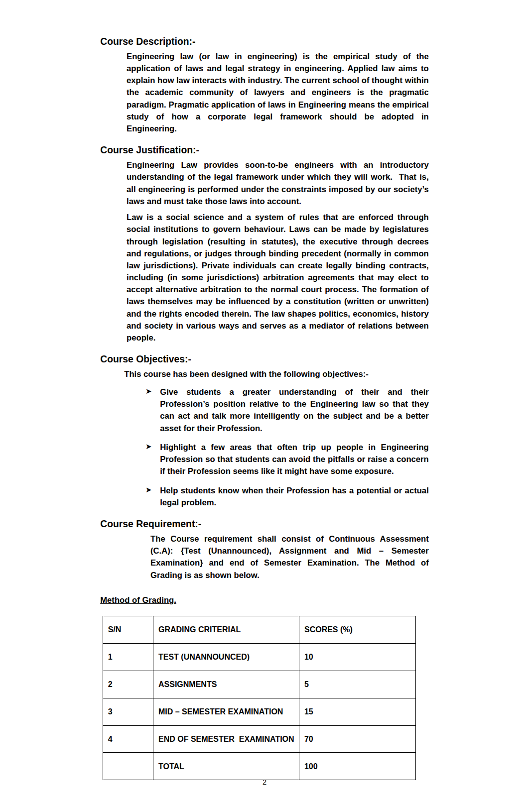Course Description:-
Engineering law (or law in engineering) is the empirical study of the application of laws and legal strategy in engineering. Applied law aims to explain how law interacts with industry. The current school of thought within the academic community of lawyers and engineers is the pragmatic paradigm. Pragmatic application of laws in Engineering means the empirical study of how a corporate legal framework should be adopted in Engineering.
Course Justification:-
Engineering Law provides soon-to-be engineers with an introductory understanding of the legal framework under which they will work. That is, all engineering is performed under the constraints imposed by our society’s laws and must take those laws into account.
Law is a social science and a system of rules that are enforced through social institutions to govern behaviour. Laws can be made by legislatures through legislation (resulting in statutes), the executive through decrees and regulations, or judges through binding precedent (normally in common law jurisdictions). Private individuals can create legally binding contracts, including (in some jurisdictions) arbitration agreements that may elect to accept alternative arbitration to the normal court process. The formation of laws themselves may be influenced by a constitution (written or unwritten) and the rights encoded therein. The law shapes politics, economics, history and society in various ways and serves as a mediator of relations between people.
Course Objectives:-
This course has been designed with the following objectives:-
Give students a greater understanding of their and their Profession’s position relative to the Engineering law so that they can act and talk more intelligently on the subject and be a better asset for their Profession.
Highlight a few areas that often trip up people in Engineering Profession so that students can avoid the pitfalls or raise a concern if their Profession seems like it might have some exposure.
Help students know when their Profession has a potential or actual legal problem.
Course Requirement:-
The Course requirement shall consist of Continuous Assessment (C.A): {Test (Unannounced), Assignment and Mid – Semester Examination} and end of Semester Examination. The Method of Grading is as shown below.
Method of Grading.
| S/N | GRADING CRITERIAL | SCORES (%) |
| 1 | TEST (UNANNOUNCED) | 10 |
| 2 | ASSIGNMENTS | 5 |
| 3 | MID – SEMESTER EXAMINATION | 15 |
| 4 | END OF SEMESTER EXAMINATION | 70 |
| | TOTAL | 100 |
2